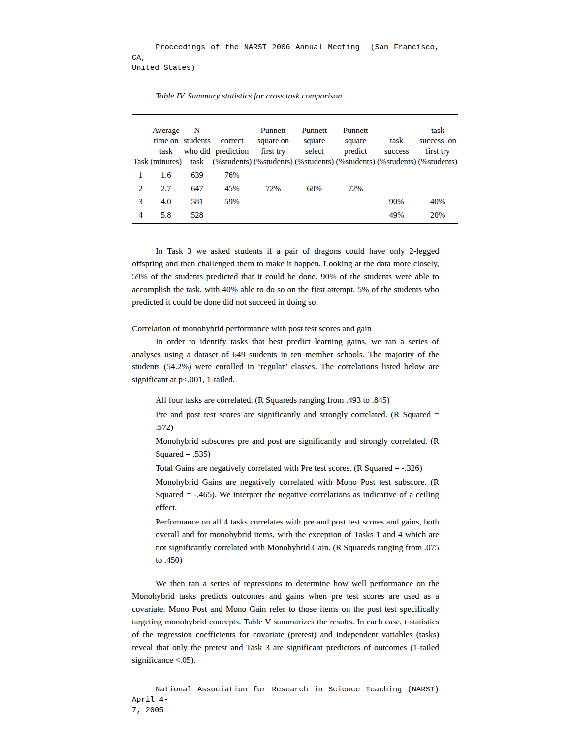Proceedings of the NARST 2006 Annual Meeting (San Francisco, CA,
United States)
Table IV. Summary statistics for cross task comparison
| | Average | N | | Punnett | Punnett | Punnett | | task |
| --- | --- | --- | --- | --- | --- | --- | --- | --- |
| | time on | students | correct | square on | square | square | task | success on |
| | task | who did | prediction | first try | select | predict | success | first try |
| Task | (minutes) | task | (%students) | (%students) | (%students) | (%students) | (%students) | (%students) |
| 1 | 1.6 | 639 | 76% | | | | | |
| 2 | 2.7 | 647 | 45% | 72% | 68% | 72% | | |
| 3 | 4.0 | 581 | 59% | | | | 90% | 40% |
| 4 | 5.8 | 528 | | | | | 49% | 20% |
In Task 3 we asked students if a pair of dragons could have only 2-legged offspring and then challenged them to make it happen. Looking at the data more closely, 59% of the students predicted that it could be done. 90% of the students were able to accomplish the task, with 40% able to do so on the first attempt. 5% of the students who predicted it could be done did not succeed in doing so.
Correlation of monohybrid performance with post test scores and gain
In order to identify tasks that best predict learning gains, we ran a series of analyses using a dataset of 649 students in ten member schools. The majority of the students (54.2%) were enrolled in ‘regular’ classes. The correlations listed below are significant at p<.001, 1-tailed.
All four tasks are correlated. (R Squareds ranging from .493 to .845)
Pre and post test scores are significantly and strongly correlated. (R Squared = .572)
Monohybrid subscores pre and post are significantly and strongly correlated. (R Squared = .535)
Total Gains are negatively correlated with Pre test scores. (R Squared = -.326)
Monohybrid Gains are negatively correlated with Mono Post test subscore. (R Squared = -.465). We interpret the negative correlations as indicative of a ceiling effect.
Performance on all 4 tasks correlates with pre and post test scores and gains, both overall and for monohybrid items, with the exception of Tasks 1 and 4 which are not significantly correlated with Monohybrid Gain. (R Squareds ranging from .075 to .450)
We then ran a series of regressions to determine how well performance on the Monohybrid tasks predicts outcomes and gains when pre test scores are used as a covariate. Mono Post and Mono Gain refer to those items on the post test specifically targeting monohybrid concepts. Table V summarizes the results. In each case, t-statistics of the regression coefficients for covariate (pretest) and independent variables (tasks) reveal that only the pretest and Task 3 are significant predictors of outcomes (1-tailed significance <.05).
National Association for Research in Science Teaching (NARST) April 4-
7, 2005